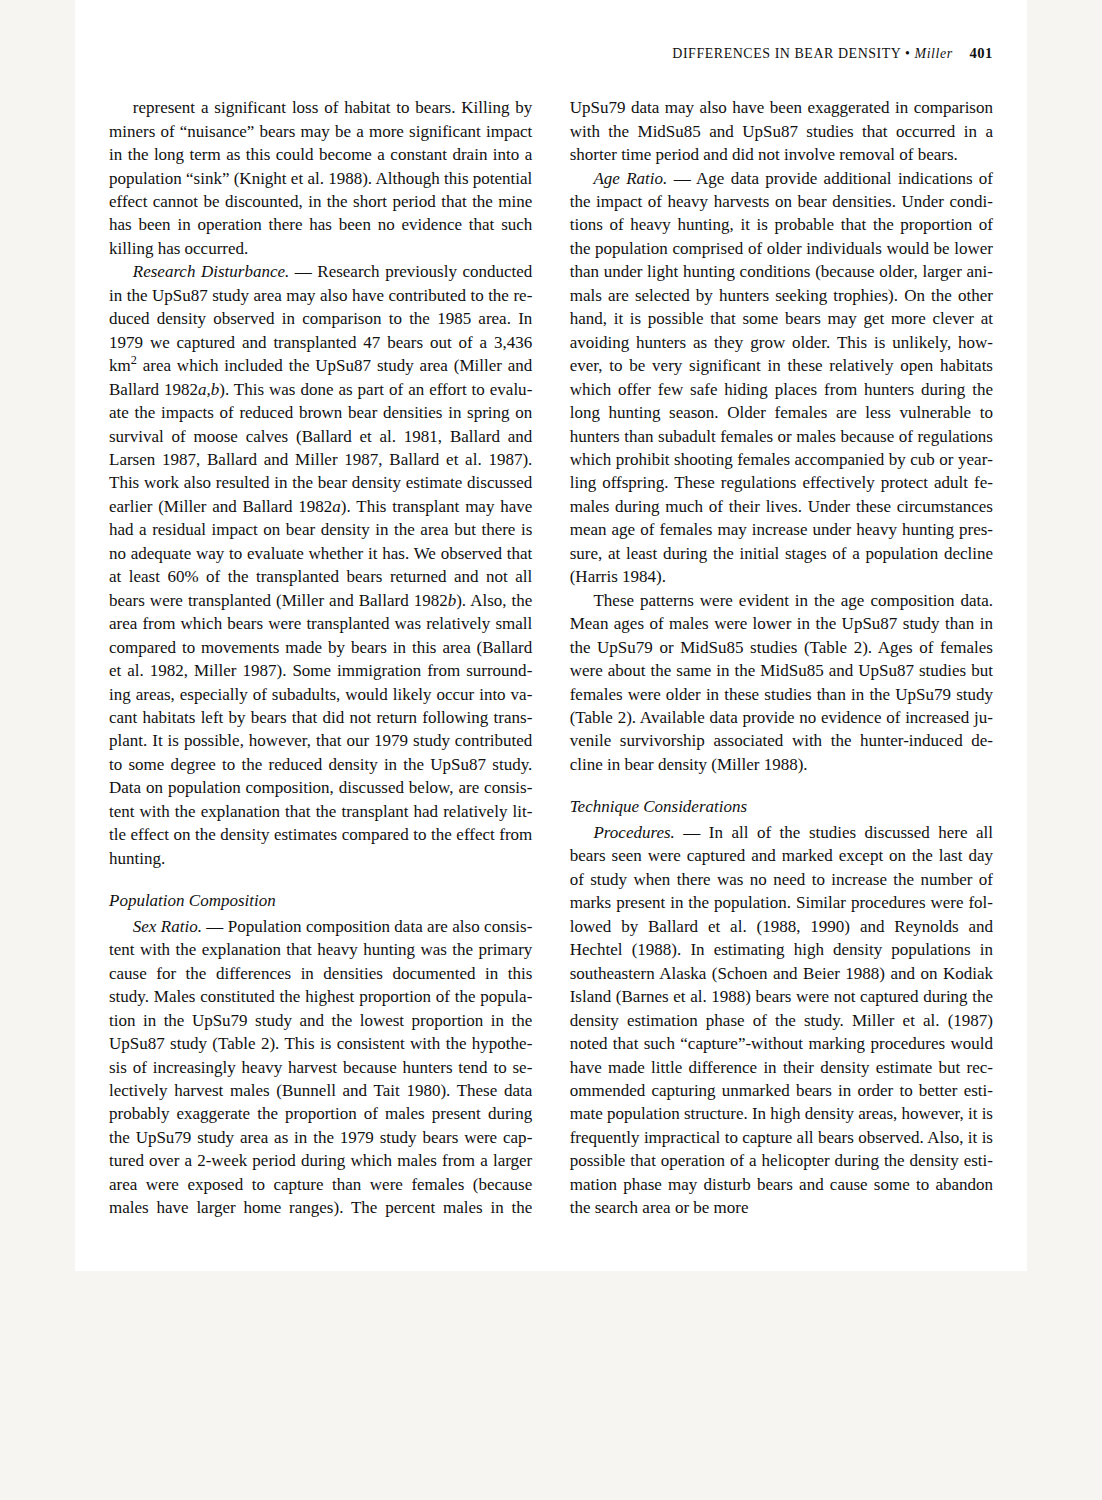Differences in Bear Density • Miller 401
represent a significant loss of habitat to bears. Killing by miners of “nuisance” bears may be a more significant impact in the long term as this could become a constant drain into a population “sink” (Knight et al. 1988). Although this potential effect cannot be discounted, in the short period that the mine has been in operation there has been no evidence that such killing has occurred.
Research Disturbance. — Research previously conducted in the UpSu87 study area may also have contributed to the reduced density observed in comparison to the 1985 area. In 1979 we captured and transplanted 47 bears out of a 3,436 km2 area which included the UpSu87 study area (Miller and Ballard 1982a,b). This was done as part of an effort to evaluate the impacts of reduced brown bear densities in spring on survival of moose calves (Ballard et al. 1981, Ballard and Larsen 1987, Ballard and Miller 1987, Ballard et al. 1987). This work also resulted in the bear density estimate discussed earlier (Miller and Ballard 1982a). This transplant may have had a residual impact on bear density in the area but there is no adequate way to evaluate whether it has. We observed that at least 60% of the transplanted bears returned and not all bears were transplanted (Miller and Ballard 1982b). Also, the area from which bears were transplanted was relatively small compared to movements made by bears in this area (Ballard et al. 1982, Miller 1987). Some immigration from surrounding areas, especially of subadults, would likely occur into vacant habitats left by bears that did not return following transplant. It is possible, however, that our 1979 study contributed to some degree to the reduced density in the UpSu87 study. Data on population composition, discussed below, are consistent with the explanation that the transplant had relatively little effect on the density estimates compared to the effect from hunting.
Population Composition
Sex Ratio. — Population composition data are also consistent with the explanation that heavy hunting was the primary cause for the differences in densities documented in this study. Males constituted the highest proportion of the population in the UpSu79 study and the lowest proportion in the UpSu87 study (Table 2). This is consistent with the hypothesis of increasingly heavy harvest because hunters tend to selectively harvest males (Bunnell and Tait 1980). These data probably exaggerate the proportion of males present during the UpSu79 study area as in the 1979 study bears were captured over a 2-week period during which males from a larger area were exposed to capture than were females (because males have larger home ranges). The percent males in the UpSu79 data may also have been exaggerated in comparison with the MidSu85 and UpSu87 studies that occurred in a shorter time period and did not involve removal of bears.
Age Ratio. — Age data provide additional indications of the impact of heavy harvests on bear densities. Under conditions of heavy hunting, it is probable that the proportion of the population comprised of older individuals would be lower than under light hunting conditions (because older, larger animals are selected by hunters seeking trophies). On the other hand, it is possible that some bears may get more clever at avoiding hunters as they grow older. This is unlikely, however, to be very significant in these relatively open habitats which offer few safe hiding places from hunters during the long hunting season. Older females are less vulnerable to hunters than subadult females or males because of regulations which prohibit shooting females accompanied by cub or yearling offspring. These regulations effectively protect adult females during much of their lives. Under these circumstances mean age of females may increase under heavy hunting pressure, at least during the initial stages of a population decline (Harris 1984).
These patterns were evident in the age composition data. Mean ages of males were lower in the UpSu87 study than in the UpSu79 or MidSu85 studies (Table 2). Ages of females were about the same in the MidSu85 and UpSu87 studies but females were older in these studies than in the UpSu79 study (Table 2). Available data provide no evidence of increased juvenile survivorship associated with the hunter-induced decline in bear density (Miller 1988).
Technique Considerations
Procedures. — In all of the studies discussed here all bears seen were captured and marked except on the last day of study when there was no need to increase the number of marks present in the population. Similar procedures were followed by Ballard et al. (1988, 1990) and Reynolds and Hechtel (1988). In estimating high density populations in southeastern Alaska (Schoen and Beier 1988) and on Kodiak Island (Barnes et al. 1988) bears were not captured during the density estimation phase of the study. Miller et al. (1987) noted that such “capture”-without marking procedures would have made little difference in their density estimate but recommended capturing unmarked bears in order to better estimate population structure. In high density areas, however, it is frequently impractical to capture all bears observed. Also, it is possible that operation of a helicopter during the density estimation phase may disturb bears and cause some to abandon the search area or be more